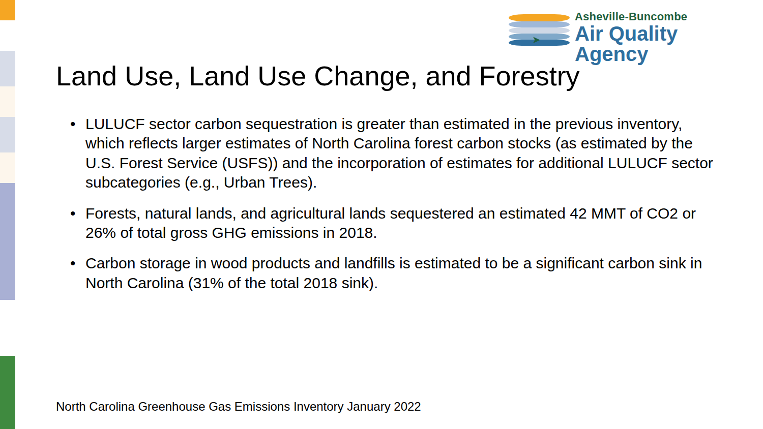➤
Asheville-Buncombe
Air Quality Agency
Land Use, Land Use Change, and Forestry
LULUCF sector carbon sequestration is greater than estimated in the previous inventory, which reflects larger estimates of North Carolina forest carbon stocks (as estimated by the U.S. Forest Service (USFS)) and the incorporation of estimates for additional LULUCF sector subcategories (e.g., Urban Trees).
Forests, natural lands, and agricultural lands sequestered an estimated 42 MMT of CO2 or 26% of total gross GHG emissions in 2018.
Carbon storage in wood products and landfills is estimated to be a significant carbon sink in North Carolina (31% of the total 2018 sink).
North Carolina Greenhouse Gas Emissions Inventory January 2022